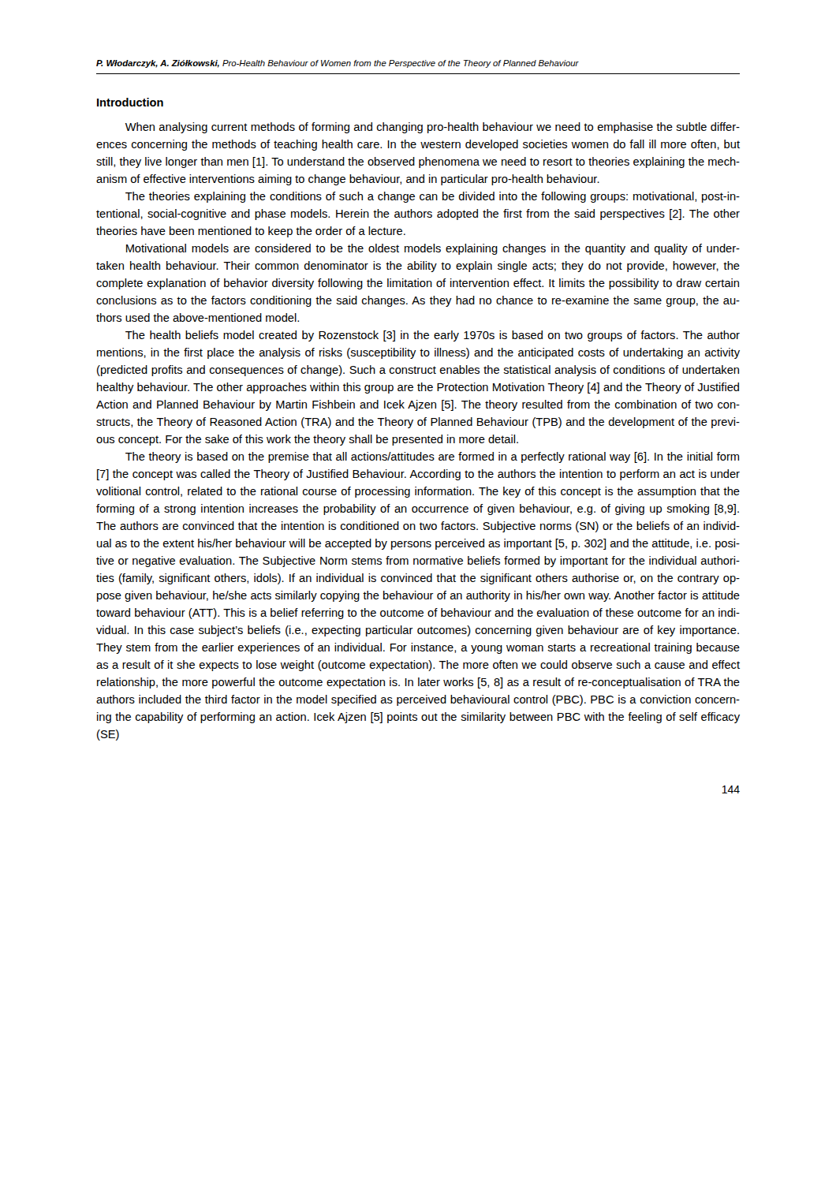P. Włodarczyk, A. Ziółkowski, Pro-Health Behaviour of Women from the Perspective of the Theory of Planned Behaviour
Introduction
When analysing current methods of forming and changing pro-health behaviour we need to emphasise the subtle differences concerning the methods of teaching health care. In the western developed societies women do fall ill more often, but still, they live longer than men [1]. To understand the observed phenomena we need to resort to theories explaining the mechanism of effective interventions aiming to change behaviour, and in particular pro-health behaviour.
The theories explaining the conditions of such a change can be divided into the following groups: motivational, post-intentional, social-cognitive and phase models. Herein the authors adopted the first from the said perspectives [2]. The other theories have been mentioned to keep the order of a lecture.
Motivational models are considered to be the oldest models explaining changes in the quantity and quality of undertaken health behaviour. Their common denominator is the ability to explain single acts; they do not provide, however, the complete explanation of behavior diversity following the limitation of intervention effect. It limits the possibility to draw certain conclusions as to the factors conditioning the said changes. As they had no chance to re-examine the same group, the authors used the above-mentioned model.
The health beliefs model created by Rozenstock [3] in the early 1970s is based on two groups of factors. The author mentions, in the first place the analysis of risks (susceptibility to illness) and the anticipated costs of undertaking an activity (predicted profits and consequences of change). Such a construct enables the statistical analysis of conditions of undertaken healthy behaviour. The other approaches within this group are the Protection Motivation Theory [4] and the Theory of Justified Action and Planned Behaviour by Martin Fishbein and Icek Ajzen [5]. The theory resulted from the combination of two constructs, the Theory of Reasoned Action (TRA) and the Theory of Planned Behaviour (TPB) and the development of the previous concept. For the sake of this work the theory shall be presented in more detail.
The theory is based on the premise that all actions/attitudes are formed in a perfectly rational way [6]. In the initial form [7] the concept was called the Theory of Justified Behaviour. According to the authors the intention to perform an act is under volitional control, related to the rational course of processing information. The key of this concept is the assumption that the forming of a strong intention increases the probability of an occurrence of given behaviour, e.g. of giving up smoking [8,9]. The authors are convinced that the intention is conditioned on two factors. Subjective norms (SN) or the beliefs of an individual as to the extent his/her behaviour will be accepted by persons perceived as important [5, p. 302] and the attitude, i.e. positive or negative evaluation. The Subjective Norm stems from normative beliefs formed by important for the individual authorities (family, significant others, idols). If an individual is convinced that the significant others authorise or, on the contrary oppose given behaviour, he/she acts similarly copying the behaviour of an authority in his/her own way. Another factor is attitude toward behaviour (ATT). This is a belief referring to the outcome of behaviour and the evaluation of these outcome for an individual. In this case subject’s beliefs (i.e., expecting particular outcomes) concerning given behaviour are of key importance. They stem from the earlier experiences of an individual. For instance, a young woman starts a recreational training because as a result of it she expects to lose weight (outcome expectation). The more often we could observe such a cause and effect relationship, the more powerful the outcome expectation is. In later works [5, 8] as a result of re-conceptualisation of TRA the authors included the third factor in the model specified as perceived behavioural control (PBC). PBC is a conviction concerning the capability of performing an action. Icek Ajzen [5] points out the similarity between PBC with the feeling of self efficacy (SE)
144